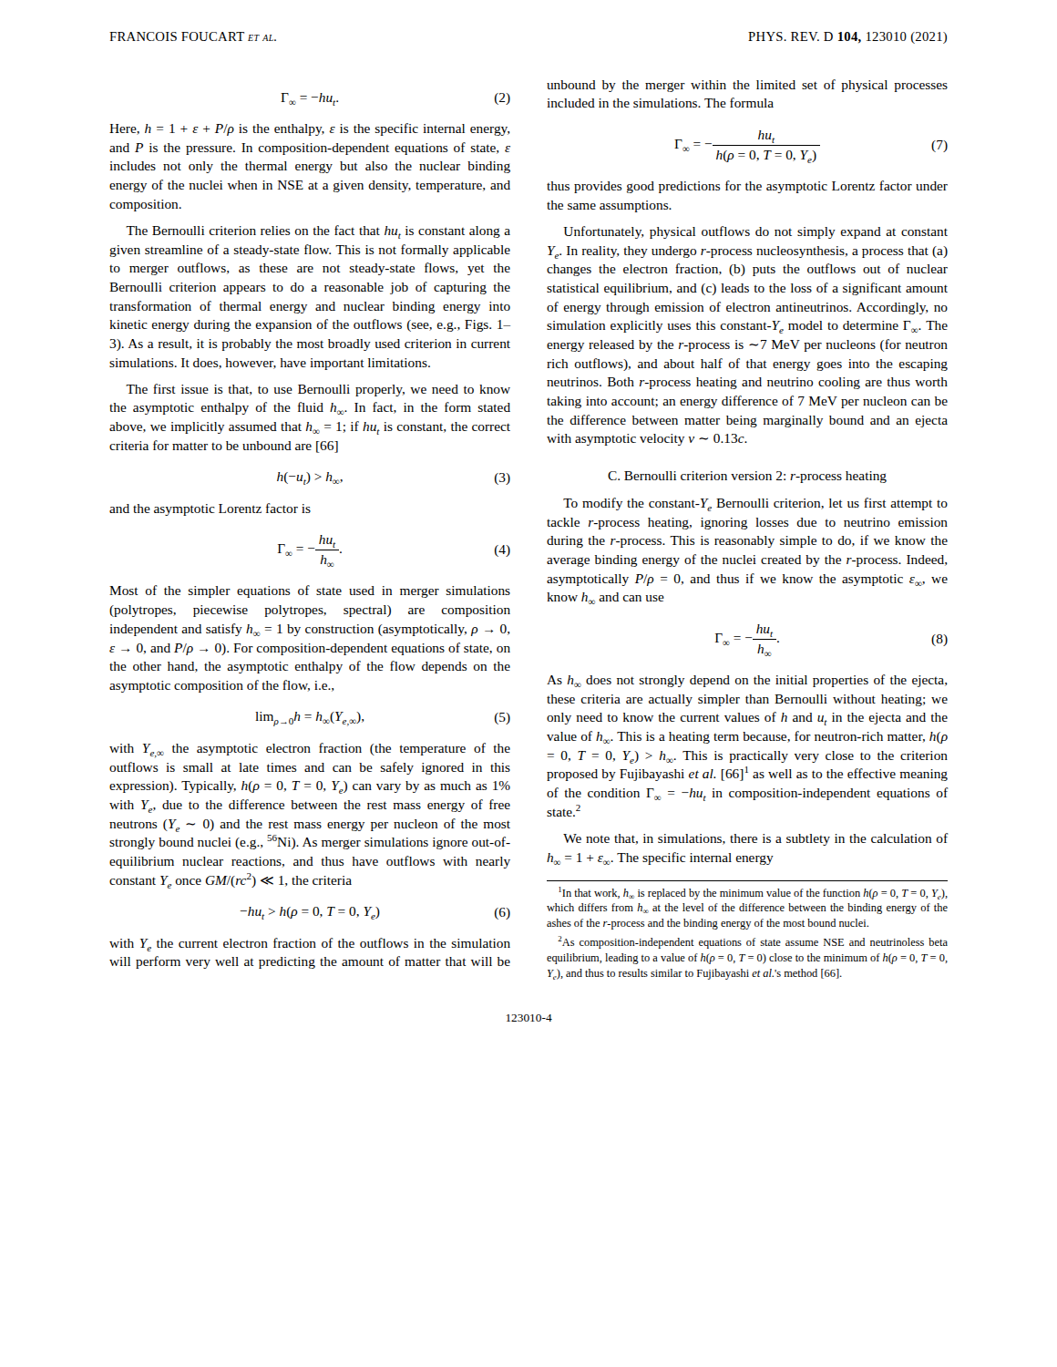FRANCOIS FOUCART et al.
PHYS. REV. D 104, 123010 (2021)
Γ∞ = −hut.(2)
Here, h = 1 + ε + P/ρ is the enthalpy, ε is the specific internal energy, and P is the pressure. In composition-dependent equations of state, ε includes not only the thermal energy but also the nuclear binding energy of the nuclei when in NSE at a given density, temperature, and composition.
The Bernoulli criterion relies on the fact that hut is constant along a given streamline of a steady-state flow. This is not formally applicable to merger outflows, as these are not steady-state flows, yet the Bernoulli criterion appears to do a reasonable job of capturing the transformation of thermal energy and nuclear binding energy into kinetic energy during the expansion of the outflows (see, e.g., Figs. 1–3). As a result, it is probably the most broadly used criterion in current simulations. It does, however, have important limitations.
The first issue is that, to use Bernoulli properly, we need to know the asymptotic enthalpy of the fluid h∞. In fact, in the form stated above, we implicitly assumed that h∞ = 1; if hut is constant, the correct criteria for matter to be unbound are [66]
h(−ut) > h∞,(3)
and the asymptotic Lorentz factor is
Γ∞ = −hut h∞.(4)
Most of the simpler equations of state used in merger simulations (polytropes, piecewise polytropes, spectral) are composition independent and satisfy h∞ = 1 by construction (asymptotically, ρ → 0, ε → 0, and P/ρ → 0). For composition-dependent equations of state, on the other hand, the asymptotic enthalpy of the flow depends on the asymptotic composition of the flow, i.e.,
limρ→0h = h∞(Ye,∞),(5)
with Ye,∞ the asymptotic electron fraction (the temperature of the outflows is small at late times and can be safely ignored in this expression). Typically, h(ρ = 0, T = 0, Ye) can vary by as much as 1% with Ye, due to the difference between the rest mass energy of free neutrons (Ye ∼ 0) and the rest mass energy per nucleon of the most strongly bound nuclei (e.g., 56Ni). As merger simulations ignore out-of-equilibrium nuclear reactions, and thus have outflows with nearly constant Ye once GM/(rc2) ≪ 1, the criteria
−hut > h(ρ = 0, T = 0, Ye)(6)
with Ye the current electron fraction of the outflows in the simulation will perform very well at predicting the amount of matter that will be unbound by the merger within the limited set of physical processes included in the simulations. The formula
Γ∞ = −hut h(ρ = 0, T = 0, Ye)(7)
thus provides good predictions for the asymptotic Lorentz factor under the same assumptions.
Unfortunately, physical outflows do not simply expand at constant Ye. In reality, they undergo r-process nucleosynthesis, a process that (a) changes the electron fraction, (b) puts the outflows out of nuclear statistical equilibrium, and (c) leads to the loss of a significant amount of energy through emission of electron antineutrinos. Accordingly, no simulation explicitly uses this constant-Ye model to determine Γ∞. The energy released by the r-process is ∼7 MeV per nucleons (for neutron rich outflows), and about half of that energy goes into the escaping neutrinos. Both r-process heating and neutrino cooling are thus worth taking into account; an energy difference of 7 MeV per nucleon can be the difference between matter being marginally bound and an ejecta with asymptotic velocity v ∼ 0.13c.
C. Bernoulli criterion version 2: r-process heating
To modify the constant-Ye Bernoulli criterion, let us first attempt to tackle r-process heating, ignoring losses due to neutrino emission during the r-process. This is reasonably simple to do, if we know the average binding energy of the nuclei created by the r-process. Indeed, asymptotically P/ρ = 0, and thus if we know the asymptotic ε∞, we know h∞ and can use
Γ∞ = −hut h∞.(8)
As h∞ does not strongly depend on the initial properties of the ejecta, these criteria are actually simpler than Bernoulli without heating; we only need to know the current values of h and ut in the ejecta and the value of h∞. This is a heating term because, for neutron-rich matter, h(ρ = 0, T = 0, Ye) > h∞. This is practically very close to the criterion proposed by Fujibayashi et al. [66]1 as well as to the effective meaning of the condition Γ∞ = −hut in composition-independent equations of state.2
We note that, in simulations, there is a subtlety in the calculation of h∞ = 1 + ε∞. The specific internal energy
1In that work, h∞ is replaced by the minimum value of the function h(ρ = 0, T = 0, Ye), which differs from h∞ at the level of the difference between the binding energy of the ashes of the r-process and the binding energy of the most bound nuclei.
2As composition-independent equations of state assume NSE and neutrinoless beta equilibrium, leading to a value of h(ρ = 0, T = 0) close to the minimum of h(ρ = 0, T = 0, Ye), and thus to results similar to Fujibayashi et al.'s method [66].
123010-4